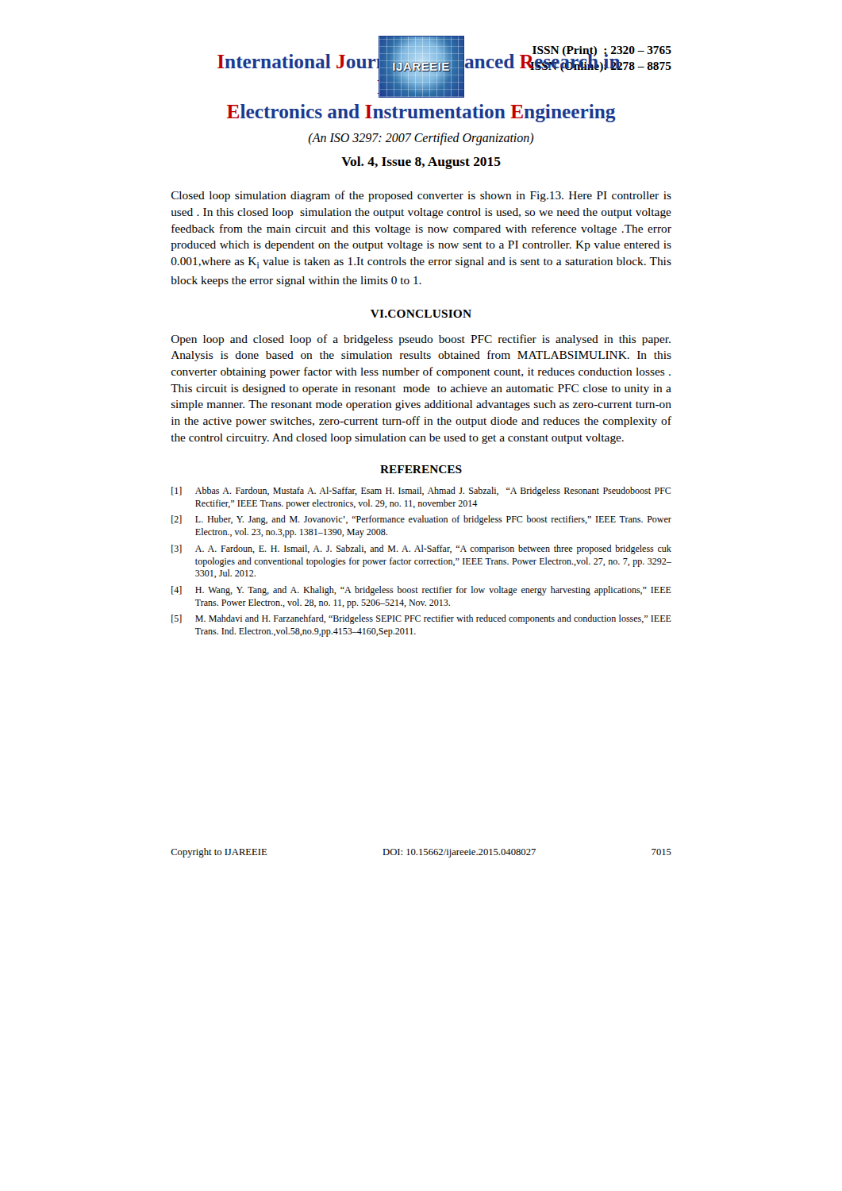ISSN (Print) : 2320 – 3765
ISSN (Online): 2278 – 8875
IJAREEIE
International Journal of Advanced Research in Electrical,
Electronics and Instrumentation Engineering
(An ISO 3297: 2007 Certified Organization)
Vol. 4, Issue 8, August 2015
Closed loop simulation diagram of the proposed converter is shown in Fig.13. Here PI controller is used . In this closed loop simulation the output voltage control is used, so we need the output voltage feedback from the main circuit and this voltage is now compared with reference voltage .The error produced which is dependent on the output voltage is now sent to a PI controller. Kp value entered is 0.001,where as Ki value is taken as 1.It controls the error signal and is sent to a saturation block. This block keeps the error signal within the limits 0 to 1.
VI.CONCLUSION
Open loop and closed loop of a bridgeless pseudo boost PFC rectifier is analysed in this paper. Analysis is done based on the simulation results obtained from MATLABSIMULINK. In this converter obtaining power factor with less number of component count, it reduces conduction losses . This circuit is designed to operate in resonant mode to achieve an automatic PFC close to unity in a simple manner. The resonant mode operation gives additional advantages such as zero-current turn-on in the active power switches, zero-current turn-off in the output diode and reduces the complexity of the control circuitry. And closed loop simulation can be used to get a constant output voltage.
REFERENCES
[1] Abbas A. Fardoun, Mustafa A. Al-Saffar, Esam H. Ismail, Ahmad J. Sabzali, “A Bridgeless Resonant Pseudoboost PFC Rectifier,” IEEE Trans. power electronics, vol. 29, no. 11, november 2014
[2] L. Huber, Y. Jang, and M. Jovanovic’, “Performance evaluation of bridgeless PFC boost rectifiers,” IEEE Trans. Power Electron., vol. 23, no.3,pp. 1381–1390, May 2008.
[3] A. A. Fardoun, E. H. Ismail, A. J. Sabzali, and M. A. Al-Saffar, “A comparison between three proposed bridgeless cuk topologies and conventional topologies for power factor correction,” IEEE Trans. Power Electron.,vol. 27, no. 7, pp. 3292–3301, Jul. 2012.
[4] H. Wang, Y. Tang, and A. Khaligh, “A bridgeless boost rectifier for low voltage energy harvesting applications,” IEEE Trans. Power Electron., vol. 28, no. 11, pp. 5206–5214, Nov. 2013.
[5] M. Mahdavi and H. Farzanehfard, “Bridgeless SEPIC PFC rectifier with reduced components and conduction losses,” IEEE Trans. Ind. Electron.,vol.58,no.9,pp.4153–4160,Sep.2011.
Copyright to IJAREEIE
DOI: 10.15662/ijareeie.2015.0408027
7015